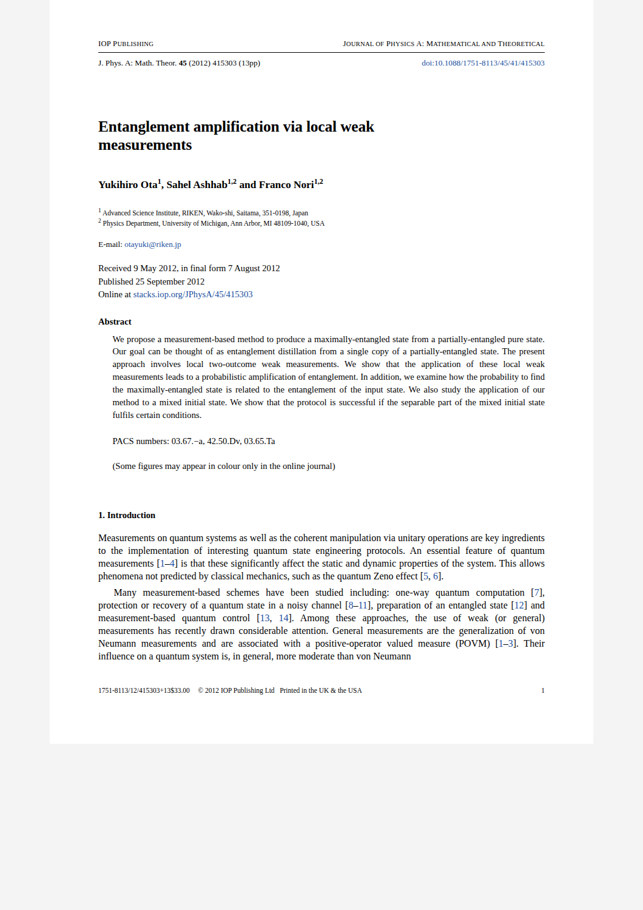IOP PUBLISHING JOURNAL OF PHYSICS A: MATHEMATICAL AND THEORETICAL
J. Phys. A: Math. Theor. 45 (2012) 415303 (13pp) doi:10.1088/1751-8113/45/41/415303
Entanglement amplification via local weak
measurements
Yukihiro Ota1, Sahel Ashhab1,2 and Franco Nori1,2
1 Advanced Science Institute, RIKEN, Wako-shi, Saitama, 351-0198, Japan
2 Physics Department, University of Michigan, Ann Arbor, MI 48109-1040, USA
E-mail: otayuki@riken.jp
Received 9 May 2012, in final form 7 August 2012
Published 25 September 2012
Online at stacks.iop.org/JPhysA/45/415303
Abstract
We propose a measurement-based method to produce a maximally-entangled state from a partially-entangled pure state. Our goal can be thought of as entanglement distillation from a single copy of a partially-entangled state. The present approach involves local two-outcome weak measurements. We show that the application of these local weak measurements leads to a probabilistic amplification of entanglement. In addition, we examine how the probability to find the maximally-entangled state is related to the entanglement of the input state. We also study the application of our method to a mixed initial state. We show that the protocol is successful if the separable part of the mixed initial state fulfils certain conditions.
PACS numbers: 03.67.−a, 42.50.Dv, 03.65.Ta
(Some figures may appear in colour only in the online journal)
1. Introduction
Measurements on quantum systems as well as the coherent manipulation via unitary operations are key ingredients to the implementation of interesting quantum state engineering protocols. An essential feature of quantum measurements [1–4] is that these significantly affect the static and dynamic properties of the system. This allows phenomena not predicted by classical mechanics, such as the quantum Zeno effect [5, 6].
Many measurement-based schemes have been studied including: one-way quantum computation [7], protection or recovery of a quantum state in a noisy channel [8–11], preparation of an entangled state [12] and measurement-based quantum control [13, 14]. Among these approaches, the use of weak (or general) measurements has recently drawn considerable attention. General measurements are the generalization of von Neumann measurements and are associated with a positive-operator valued measure (POVM) [1–3]. Their influence on a quantum system is, in general, more moderate than von Neumann
1751-8113/12/415303+13$33.00 © 2012 IOP Publishing Ltd Printed in the UK & the USA 1